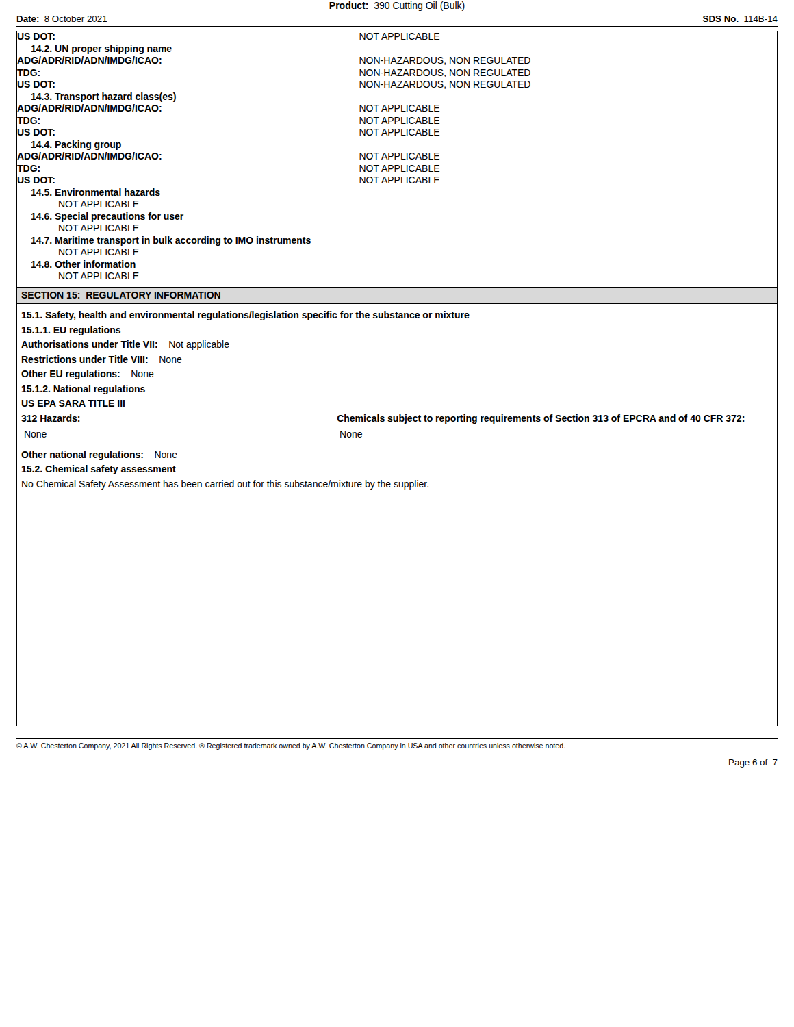Product: 390 Cutting Oil (Bulk)
Date: 8 October 2021
SDS No. 114B-14
| US DOT: | NOT APPLICABLE |
14.2. UN proper shipping name
| ADG/ADR/RID/ADN/IMDG/ICAO: | NON-HAZARDOUS, NON REGULATED |
| TDG: | NON-HAZARDOUS, NON REGULATED |
| US DOT: | NON-HAZARDOUS, NON REGULATED |
14.3. Transport hazard class(es)
| ADG/ADR/RID/ADN/IMDG/ICAO: | NOT APPLICABLE |
| TDG: | NOT APPLICABLE |
| US DOT: | NOT APPLICABLE |
14.4. Packing group
| ADG/ADR/RID/ADN/IMDG/ICAO: | NOT APPLICABLE |
| TDG: | NOT APPLICABLE |
| US DOT: | NOT APPLICABLE |
14.5. Environmental hazards
NOT APPLICABLE
14.6. Special precautions for user
NOT APPLICABLE
14.7. Maritime transport in bulk according to IMO instruments
NOT APPLICABLE
14.8. Other information
NOT APPLICABLE
SECTION 15: REGULATORY INFORMATION
15.1. Safety, health and environmental regulations/legislation specific for the substance or mixture
15.1.1. EU regulations
Authorisations under Title VII: Not applicable
Restrictions under Title VIII: None
Other EU regulations: None
15.1.2. National regulations
US EPA SARA TITLE III
| 312 Hazards: | Chemicals subject to reporting requirements of Section 313 of EPCRA and of 40 CFR 372: |
| None | None |
Other national regulations: None
15.2. Chemical safety assessment
No Chemical Safety Assessment has been carried out for this substance/mixture by the supplier.
© A.W. Chesterton Company, 2021 All Rights Reserved. ® Registered trademark owned by A.W. Chesterton Company in USA and other countries unless otherwise noted.
Page 6 of 7